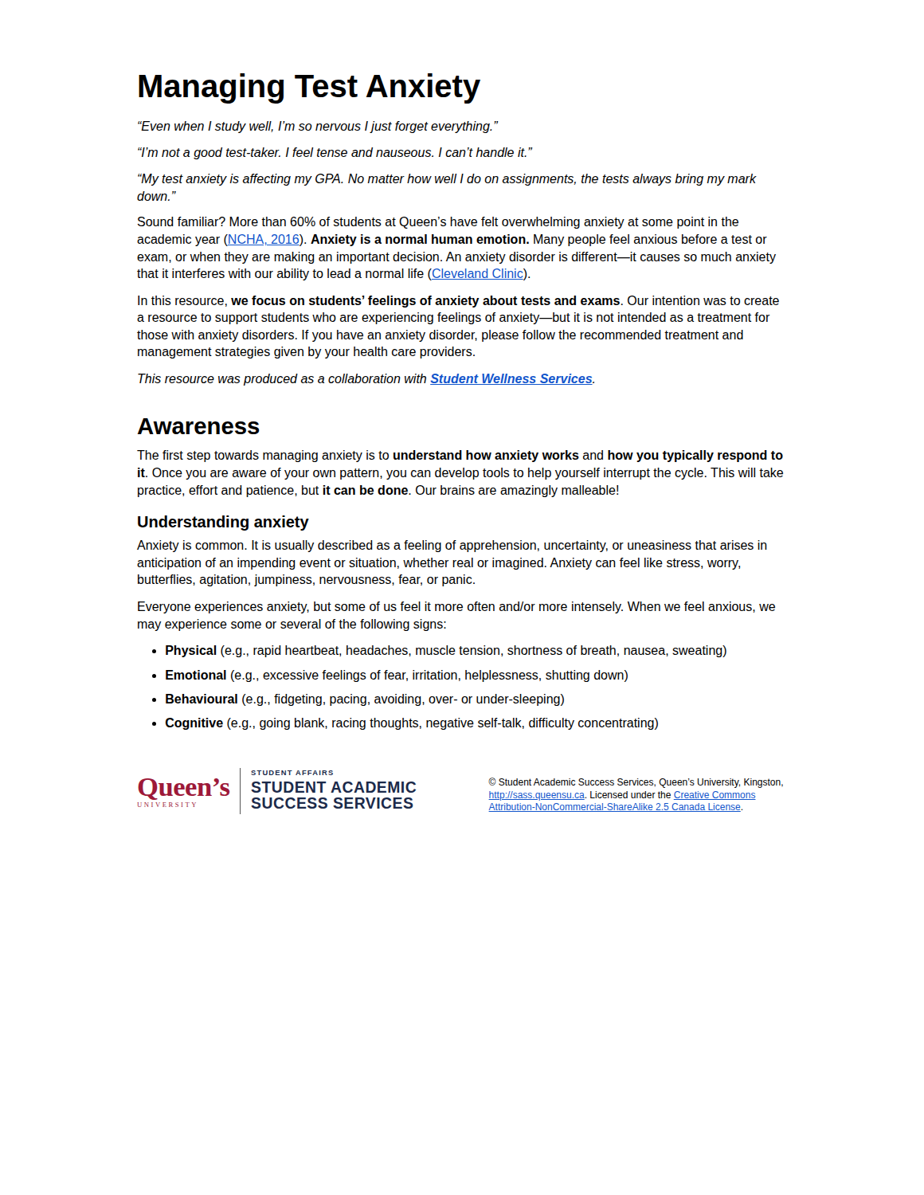Managing Test Anxiety
“Even when I study well, I’m so nervous I just forget everything.”
“I’m not a good test-taker. I feel tense and nauseous. I can’t handle it.”
“My test anxiety is affecting my GPA. No matter how well I do on assignments, the tests always bring my mark down.”
Sound familiar? More than 60% of students at Queen’s have felt overwhelming anxiety at some point in the academic year (NCHA, 2016). Anxiety is a normal human emotion. Many people feel anxious before a test or exam, or when they are making an important decision. An anxiety disorder is different—it causes so much anxiety that it interferes with our ability to lead a normal life (Cleveland Clinic).
In this resource, we focus on students’ feelings of anxiety about tests and exams. Our intention was to create a resource to support students who are experiencing feelings of anxiety—but it is not intended as a treatment for those with anxiety disorders. If you have an anxiety disorder, please follow the recommended treatment and management strategies given by your health care providers.
This resource was produced as a collaboration with Student Wellness Services.
Awareness
The first step towards managing anxiety is to understand how anxiety works and how you typically respond to it. Once you are aware of your own pattern, you can develop tools to help yourself interrupt the cycle. This will take practice, effort and patience, but it can be done. Our brains are amazingly malleable!
Understanding anxiety
Anxiety is common. It is usually described as a feeling of apprehension, uncertainty, or uneasiness that arises in anticipation of an impending event or situation, whether real or imagined. Anxiety can feel like stress, worry, butterflies, agitation, jumpiness, nervousness, fear, or panic.
Everyone experiences anxiety, but some of us feel it more often and/or more intensely. When we feel anxious, we may experience some or several of the following signs:
Physical (e.g., rapid heartbeat, headaches, muscle tension, shortness of breath, nausea, sweating)
Emotional (e.g., excessive feelings of fear, irritation, helplessness, shutting down)
Behavioural (e.g., fidgeting, pacing, avoiding, over- or under-sleeping)
Cognitive (e.g., going blank, racing thoughts, negative self-talk, difficulty concentrating)
Queen’s
University
Student Affairs
Student Academic
Success Services
© Student Academic Success Services, Queen’s University, Kingston, http://sass.queensu.ca. Licensed under the Creative Commons Attribution-NonCommercial-ShareAlike 2.5 Canada License.